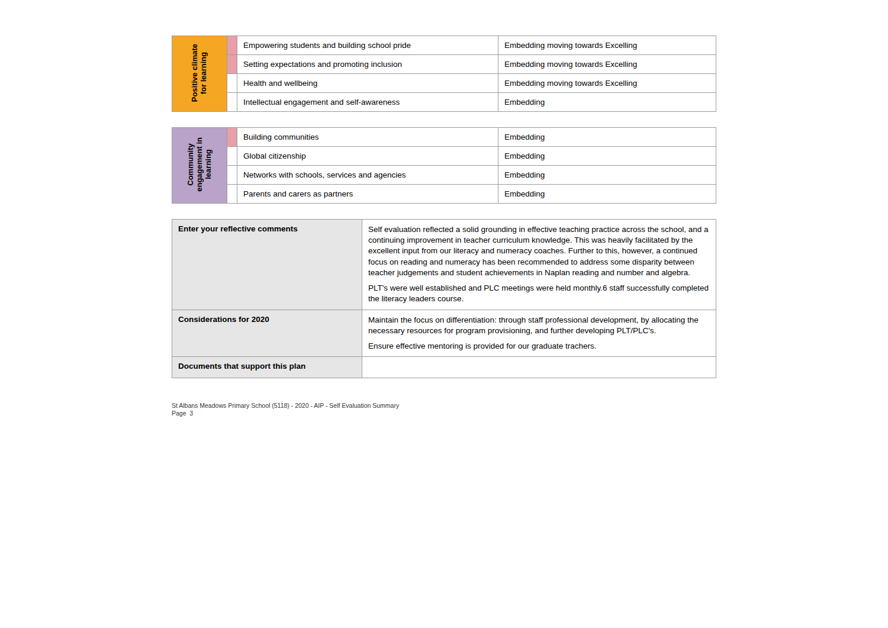| Positive climate for learning | | Empowering students and building school pride | Embedding moving towards Excelling |
| | Setting expectations and promoting inclusion | Embedding moving towards Excelling |
| | Health and wellbeing | Embedding moving towards Excelling |
| | Intellectual engagement and self-awareness | Embedding |
| Community engagement in learning | | Building communities | Embedding |
| | Global citizenship | Embedding |
| | Networks with schools, services and agencies | Embedding |
| | Parents and carers as partners | Embedding |
| Enter your reflective comments | Self evaluation reflected a solid grounding in effective teaching practice across the school, and a continuing improvement in teacher curriculum knowledge. This was heavily facilitated by the excellent input from our literacy and numeracy coaches. Further to this, however, a continued focus on reading and numeracy has been recommended to address some disparity between teacher judgements and student achievements in Naplan reading and number and algebra. PLT's were well established and PLC meetings were held monthly.6 staff successfully completed the literacy leaders course. |
| Considerations for 2020 | Maintain the focus on differentiation: through staff professional development, by allocating the necessary resources for program provisioning, and further developing PLT/PLC's. Ensure effective mentoring is provided for our graduate trachers. |
| Documents that support this plan | |
St Albans Meadows Primary School (5118) - 2020 - AIP - Self Evaluation Summary
Page 3